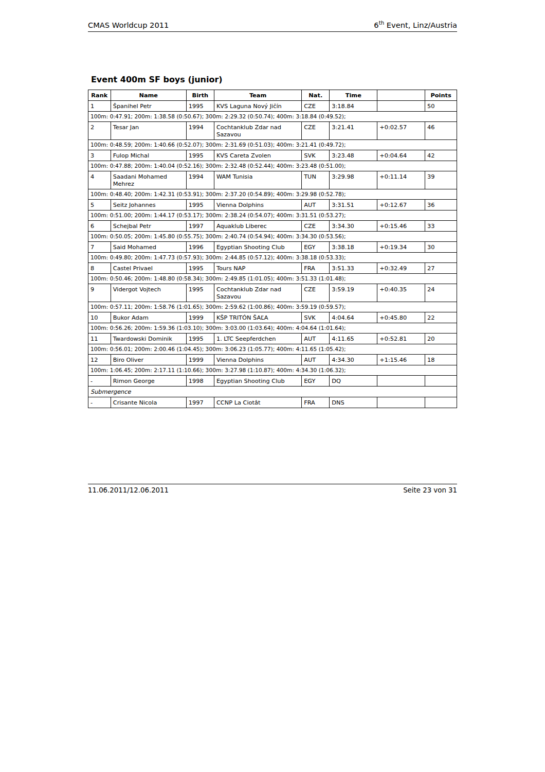CMAS Worldcup 2011
6th Event, Linz/Austria
Event 400m SF boys (junior)
| Rank | Name | Birth | Team | Nat. | Time | | Points |
| --- | --- | --- | --- | --- | --- | --- | --- |
| 1 | Španihel Petr | 1995 | KVS Laguna Nový Jičín | CZE | 3:18.84 | | 50 |
| 100m: 0:47.91; 200m: 1:38.58 (0:50.67); 300m: 2:29.32 (0:50.74); 400m: 3:18.84 (0:49.52); |
| 2 | Tesar Jan | 1994 | Cochtanklub Zdar nad Sazavou | CZE | 3:21.41 | +0:02.57 | 46 |
| 100m: 0:48.59; 200m: 1:40.66 (0:52.07); 300m: 2:31.69 (0:51.03); 400m: 3:21.41 (0:49.72); |
| 3 | Fulop Michal | 1995 | KVS Careta Zvolen | SVK | 3:23.48 | +0:04.64 | 42 |
| 100m: 0:47.88; 200m: 1:40.04 (0:52.16); 300m: 2:32.48 (0:52.44); 400m: 3:23.48 (0:51.00); |
| 4 | Saadani Mohamed Mehrez | 1994 | WAM Tunisia | TUN | 3:29.98 | +0:11.14 | 39 |
| 100m: 0:48.40; 200m: 1:42.31 (0:53.91); 300m: 2:37.20 (0:54.89); 400m: 3:29.98 (0:52.78); |
| 5 | Seitz Johannes | 1995 | Vienna Dolphins | AUT | 3:31.51 | +0:12.67 | 36 |
| 100m: 0:51.00; 200m: 1:44.17 (0:53.17); 300m: 2:38.24 (0:54.07); 400m: 3:31.51 (0:53.27); |
| 6 | Schejbal Petr | 1997 | Aquaklub Liberec | CZE | 3:34.30 | +0:15.46 | 33 |
| 100m: 0:50.05; 200m: 1:45.80 (0:55.75); 300m: 2:40.74 (0:54.94); 400m: 3:34.30 (0:53.56); |
| 7 | Said Mohamed | 1996 | Egyptian Shooting Club | EGY | 3:38.18 | +0:19.34 | 30 |
| 100m: 0:49.80; 200m: 1:47.73 (0:57.93); 300m: 2:44.85 (0:57.12); 400m: 3:38.18 (0:53.33); |
| 8 | Castel Privael | 1995 | Tours NAP | FRA | 3:51.33 | +0:32.49 | 27 |
| 100m: 0:50.46; 200m: 1:48.80 (0:58.34); 300m: 2:49.85 (1:01.05); 400m: 3:51.33 (1:01.48); |
| 9 | Vidergot Vojtech | 1995 | Cochtanklub Zdar nad Sazavou | CZE | 3:59.19 | +0:40.35 | 24 |
| 100m: 0:57.11; 200m: 1:58.76 (1:01.65); 300m: 2:59.62 (1:00.86); 400m: 3:59.19 (0:59.57); |
| 10 | Bukor Adam | 1999 | KŠP TRITÓN ŠAĽA | SVK | 4:04.64 | +0:45.80 | 22 |
| 100m: 0:56.26; 200m: 1:59.36 (1:03.10); 300m: 3:03.00 (1:03.64); 400m: 4:04.64 (1:01.64); |
| 11 | Twardowski Dominik | 1995 | 1. LTC Seepferdchen | AUT | 4:11.65 | +0:52.81 | 20 |
| 100m: 0:56.01; 200m: 2:00.46 (1:04.45); 300m: 3:06.23 (1:05.77); 400m: 4:11.65 (1:05.42); |
| 12 | Biro Oliver | 1999 | Vienna Dolphins | AUT | 4:34.30 | +1:15.46 | 18 |
| 100m: 1:06.45; 200m: 2:17.11 (1:10.66); 300m: 3:27.98 (1:10.87); 400m: 4:34.30 (1:06.32); |
| - | Rimon George | 1998 | Egyptian Shooting Club | EGY | DQ | | |
| Submergence |
| - | Crisante Nicola | 1997 | CCNP La Ciotât | FRA | DNS | | |
11.06.2011/12.06.2011
Seite 23 von 31